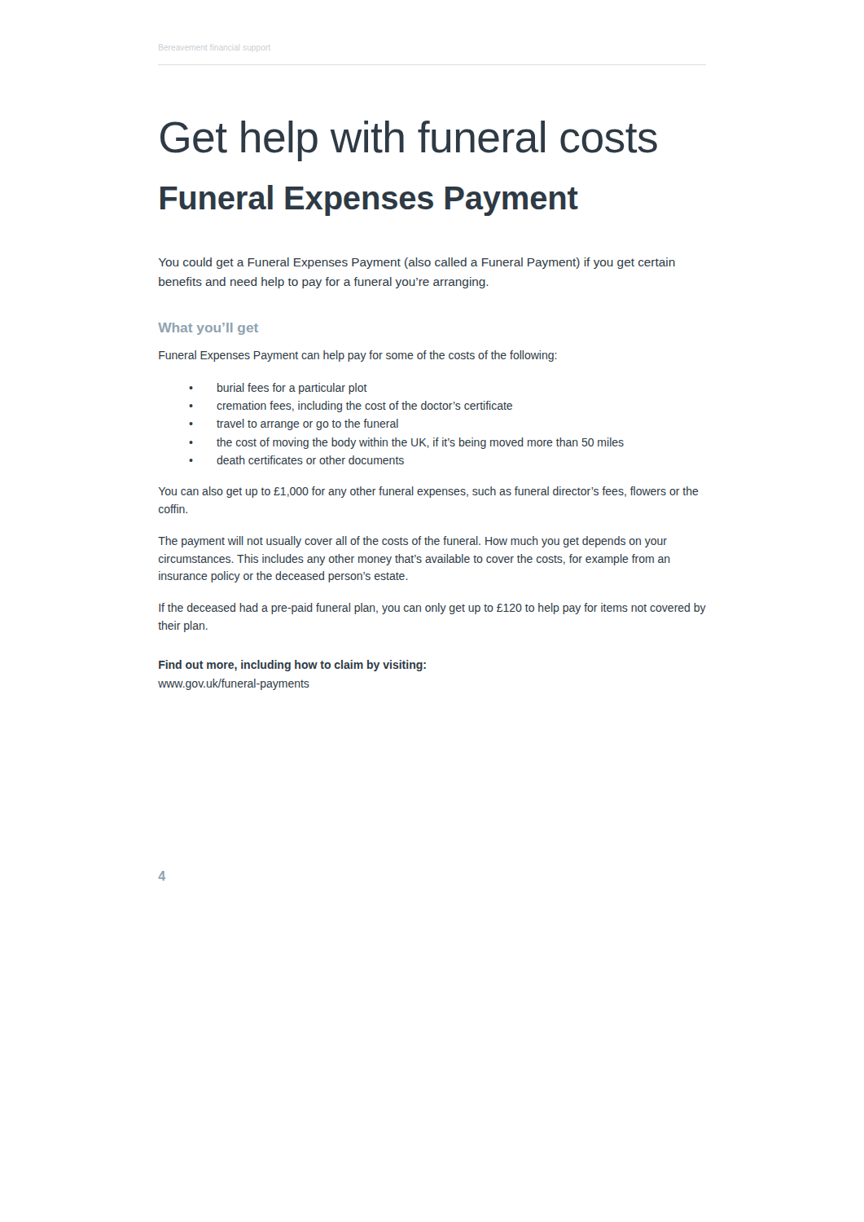Bereavement financial support
Get help with funeral costs
Funeral Expenses Payment
You could get a Funeral Expenses Payment (also called a Funeral Payment) if you get certain benefits and need help to pay for a funeral you’re arranging.
What you’ll get
Funeral Expenses Payment can help pay for some of the costs of the following:
burial fees for a particular plot
cremation fees, including the cost of the doctor’s certificate
travel to arrange or go to the funeral
the cost of moving the body within the UK, if it’s being moved more than 50 miles
death certificates or other documents
You can also get up to £1,000 for any other funeral expenses, such as funeral director’s fees, flowers or the coffin.
The payment will not usually cover all of the costs of the funeral. How much you get depends on your circumstances. This includes any other money that’s available to cover the costs, for example from an insurance policy or the deceased person’s estate.
If the deceased had a pre-paid funeral plan, you can only get up to £120 to help pay for items not covered by their plan.
Find out more, including how to claim by visiting:
www.gov.uk/funeral-payments
4